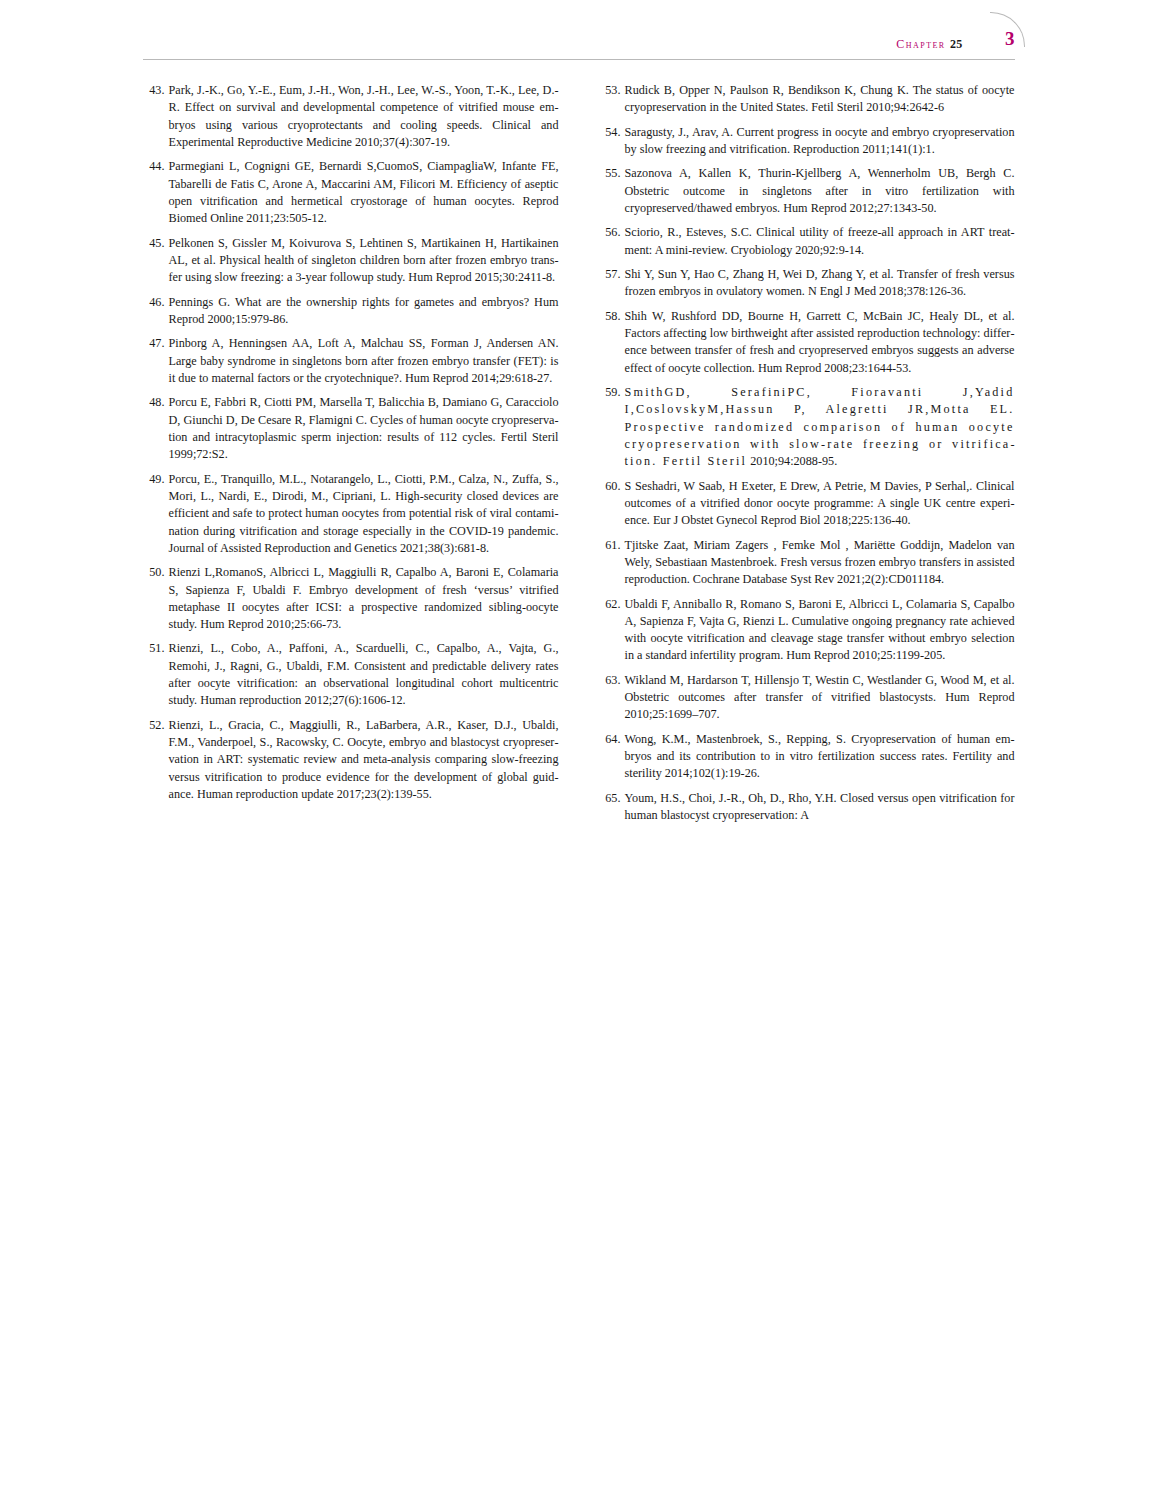Chapter 25
3
Park, J.-K., Go, Y.-E., Eum, J.-H., Won, J.-H., Lee, W.-S., Yoon, T.-K., Lee, D.-R. Effect on survival and developmental competence of vitrified mouse embryos using various cryoprotectants and cooling speeds. Clinical and Experimental Reproductive Medicine 2010;37(4):307-19.
Parmegiani L, Cognigni GE, Bernardi S,CuomoS, CiampagliaW, Infante FE, Tabarelli de Fatis C, Arone A, Maccarini AM, Filicori M. Efficiency of aseptic open vitrification and hermetical cryostorage of human oocytes. Reprod Biomed Online 2011;23:505-12.
Pelkonen S, Gissler M, Koivurova S, Lehtinen S, Martikainen H, Hartikainen AL, et al. Physical health of singleton children born after frozen embryo transfer using slow freezing: a 3-year followup study. Hum Reprod 2015;30:2411-8.
Pennings G. What are the ownership rights for gametes and embryos? Hum Reprod 2000;15:979-86.
Pinborg A, Henningsen AA, Loft A, Malchau SS, Forman J, Andersen AN. Large baby syndrome in singletons born after frozen embryo transfer (FET): is it due to maternal factors or the cryotechnique?. Hum Reprod 2014;29:618-27.
Porcu E, Fabbri R, Ciotti PM, Marsella T, Balicchia B, Damiano G, Caracciolo D, Giunchi D, De Cesare R, Flamigni C. Cycles of human oocyte cryopreservation and intracytoplasmic sperm injection: results of 112 cycles. Fertil Steril 1999;72:S2.
Porcu, E., Tranquillo, M.L., Notarangelo, L., Ciotti, P.M., Calza, N., Zuffa, S., Mori, L., Nardi, E., Dirodi, M., Cipriani, L. High-security closed devices are efficient and safe to protect human oocytes from potential risk of viral contamination during vitrification and storage especially in the COVID-19 pandemic. Journal of Assisted Reproduction and Genetics 2021;38(3):681-8.
Rienzi L,RomanoS, Albricci L, Maggiulli R, Capalbo A, Baroni E, Colamaria S, Sapienza F, Ubaldi F. Embryo development of fresh ‘versus’ vitrified metaphase II oocytes after ICSI: a prospective randomized sibling-oocyte study. Hum Reprod 2010;25:66-73.
Rienzi, L., Cobo, A., Paffoni, A., Scarduelli, C., Capalbo, A., Vajta, G., Remohi, J., Ragni, G., Ubaldi, F.M. Consistent and predictable delivery rates after oocyte vitrification: an observational longitudinal cohort multicentric study. Human reproduction 2012;27(6):1606-12.
Rienzi, L., Gracia, C., Maggiulli, R., LaBarbera, A.R., Kaser, D.J., Ubaldi, F.M., Vanderpoel, S., Racowsky, C. Oocyte, embryo and blastocyst cryopreservation in ART: systematic review and meta-analysis comparing slow-freezing versus vitrification to produce evidence for the development of global guidance. Human reproduction update 2017;23(2):139-55.
Rudick B, Opper N, Paulson R, Bendikson K, Chung K. The status of oocyte cryopreservation in the United States. Fetil Steril 2010;94:2642-6
Saragusty, J., Arav, A. Current progress in oocyte and embryo cryopreservation by slow freezing and vitrification. Reproduction 2011;141(1):1.
Sazonova A, Kallen K, Thurin-Kjellberg A, Wennerholm UB, Bergh C. Obstetric outcome in singletons after in vitro fertilization with cryopreserved/thawed embryos. Hum Reprod 2012;27:1343-50.
Sciorio, R., Esteves, S.C. Clinical utility of freeze-all approach in ART treatment: A mini-review. Cryobiology 2020;92:9-14.
Shi Y, Sun Y, Hao C, Zhang H, Wei D, Zhang Y, et al. Transfer of fresh versus frozen embryos in ovulatory women. N Engl J Med 2018;378:126-36.
Shih W, Rushford DD, Bourne H, Garrett C, McBain JC, Healy DL, et al. Factors affecting low birthweight after assisted reproduction technology: difference between transfer of fresh and cryopreserved embryos suggests an adverse effect of oocyte collection. Hum Reprod 2008;23:1644-53.
SmithGD, SerafiniPC, Fioravanti J,Yadid I,CoslovskyM,Hassun P, Alegretti JR,Motta EL. Prospective randomized comparison of human oocyte cryopreservation with slow-rate freezing or vitrification. Fertil Steril 2010;94:2088-95.
S Seshadri, W Saab, H Exeter, E Drew, A Petrie, M Davies, P Serhal,. Clinical outcomes of a vitrified donor oocyte programme: A single UK centre experience. Eur J Obstet Gynecol Reprod Biol 2018;225:136-40.
Tjitske Zaat, Miriam Zagers , Femke Mol , Mariëtte Goddijn, Madelon van Wely, Sebastiaan Mastenbroek. Fresh versus frozen embryo transfers in assisted reproduction. Cochrane Database Syst Rev 2021;2(2):CD011184.
Ubaldi F, Anniballo R, Romano S, Baroni E, Albricci L, Colamaria S, Capalbo A, Sapienza F, Vajta G, Rienzi L. Cumulative ongoing pregnancy rate achieved with oocyte vitrification and cleavage stage transfer without embryo selection in a standard infertility program. Hum Reprod 2010;25:1199-205.
Wikland M, Hardarson T, Hillensjo T, Westin C, Westlander G, Wood M, et al. Obstetric outcomes after transfer of vitrified blastocysts. Hum Reprod 2010;25:1699–707.
Wong, K.M., Mastenbroek, S., Repping, S. Cryopreservation of human embryos and its contribution to in vitro fertilization success rates. Fertility and sterility 2014;102(1):19-26.
Youm, H.S., Choi, J.-R., Oh, D., Rho, Y.H. Closed versus open vitrification for human blastocyst cryopreservation: A